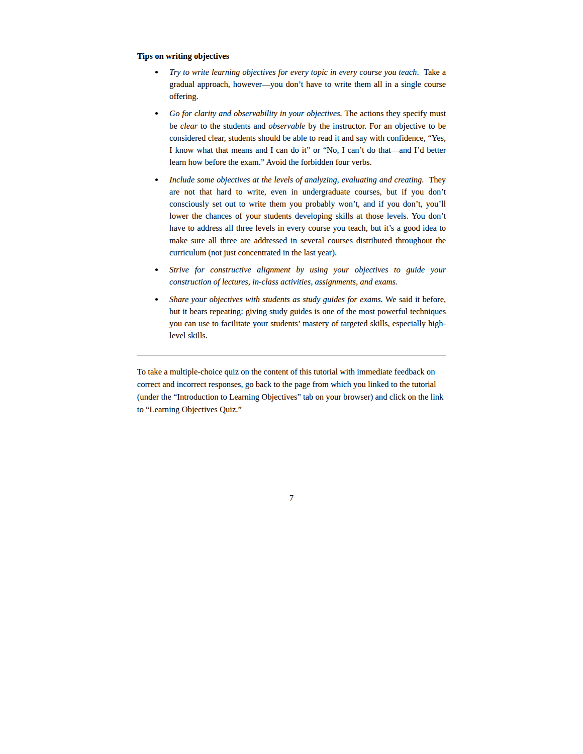Tips on writing objectives
Try to write learning objectives for every topic in every course you teach. Take a gradual approach, however—you don’t have to write them all in a single course offering.
Go for clarity and observability in your objectives. The actions they specify must be clear to the students and observable by the instructor. For an objective to be considered clear, students should be able to read it and say with confidence, “Yes, I know what that means and I can do it” or “No, I can’t do that—and I’d better learn how before the exam.” Avoid the forbidden four verbs.
Include some objectives at the levels of analyzing, evaluating and creating. They are not that hard to write, even in undergraduate courses, but if you don’t consciously set out to write them you probably won’t, and if you don’t, you’ll lower the chances of your students developing skills at those levels. You don’t have to address all three levels in every course you teach, but it’s a good idea to make sure all three are addressed in several courses distributed throughout the curriculum (not just concentrated in the last year).
Strive for constructive alignment by using your objectives to guide your construction of lectures, in-class activities, assignments, and exams.
Share your objectives with students as study guides for exams. We said it before, but it bears repeating: giving study guides is one of the most powerful techniques you can use to facilitate your students’ mastery of targeted skills, especially high-level skills.
To take a multiple-choice quiz on the content of this tutorial with immediate feedback on correct and incorrect responses, go back to the page from which you linked to the tutorial (under the “Introduction to Learning Objectives” tab on your browser) and click on the link to “Learning Objectives Quiz.”
7